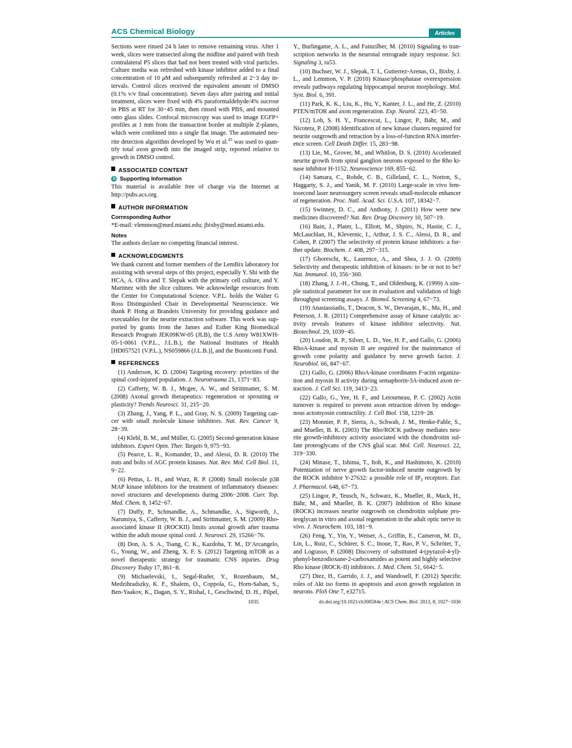ACS Chemical Biology
Articles
Sections were rinsed 24 h later to remove remaining virus. After 1 week, slices were transected along the midline and paired with fresh contralateral P5 slices that had not been treated with viral particles. Culture media was refreshed with kinase inhibitor added to a final concentration of 10 μ M and subsequently refreshed at 2−3 day intervals. Control slices received the equivalent amount of DMSO (0.1% v/v final concentration). Seven days after pairing and initial treatment, slices were fixed with 4% paraformaldehyde/4% sucrose in PBS at RT for 30−45 min, then rinsed with PBS, and mounted onto glass slides. Confocal microscopy was used to image EGFP+ profiles at 1 mm from the transaction border at multiple Z-planes, which were combined into a single flat image. The automated neurite detection algorithm developed by Wu et al.45 was used to quantify total axon growth into the imaged strip, reported relative to growth in DMSO control.
ASSOCIATED CONTENT
S Supporting Information
This material is available free of charge via the Internet at http://pubs.acs.org.
AUTHOR INFORMATION
Corresponding Author
*E-mail: vlemmon@med.miami.edu; jbixby@med.miami.edu.
Notes
The authors declare no competing financial interest.
ACKNOWLEDGMENTS
We thank current and former members of the LemBix laboratory for assisting with several steps of this project, especially Y. Shi with the HCA, A. Oliva and T. Slepak with the primary cell culture, and Y. Martinez with the slice cultures. We acknowledge resources from the Center for Computational Science. V.P.L. holds the Walter G Ross Distinguished Chair in Developmental Neuroscience. We thank P. Hong at Brandeis University for providing guidance and executables for the neurite extraction software. This work was supported by grants from the James and Esther King Biomedical Research Program JEK09KW-05 (JLB), the U.S Army W81XWH-05-1-0061 (V.P.L., J.L.B.), the National Institutes of Health [HD057521 (V.P.L.), NS059866 (J.L.B.)], and the Buoniconti Fund.
REFERENCES
(1) Anderson, K. D. (2004) Targeting recovery: priorities of the spinal cord-injured population. J. Neurotrauma 21, 1371−83.
(2) Cafferty, W. B. J., Mcgee, A. W., and Strittmatter, S. M. (2008) Axonal growth therapeutics: regeneration or sprouting or plasticity? Trends Neurosci. 31, 215−20.
(3) Zhang, J., Yang, P. L., and Gray, N. S. (2009) Targeting cancer with small molecule kinase inhibitors. Nat. Rev. Cancer 9, 28−39.
(4) Klebl, B. M., and Müller, G. (2005) Second-generation kinase inhibitors. Expert Opin. Ther. Targets 9, 975−93.
(5) Pearce, L. R., Komander, D., and Alessi, D. R. (2010) The nuts and bolts of AGC protein kinases. Nat. Rev. Mol. Cell Biol. 11, 9−22.
(6) Pettus, L. H., and Wurz, R. P. (2008) Small molecule p38 MAP kinase inhibitors for the treatment of inflammatory diseases: novel structures and developments during 2006−2008. Curr. Top. Med. Chem. 8, 1452−67.
(7) Duffy, P., Schmandke, A., Schmandke, A., Sigworth, J., Narumiya, S., Cafferty, W. B. J., and Strittmatter, S. M. (2009) Rho-associated kinase II (ROCKII) limits axonal growth after trauma within the adult mouse spinal cord. J. Neurosci. 29, 15266−76.
(8) Don, A. S. A., Tsang, C. K., Kazdoba, T. M., D’Arcangelo, G., Young, W., and Zheng, X. F. S. (2012) Targeting mTOR as a novel therapeutic strategy for traumatic CNS injuries. Drug Discovery Today 17, 861−8.
(9) Michaelevski, I., Segal-Ruder, Y., Rozenbaum, M., Medzihradszky, K. F., Shalem, O., Coppola, G., Horn-Saban, S., Ben-Yaakov, K., Dagan, S. Y., Rishal, I., Geschwind, D. H., Pilpel, Y., Burlingame, A. L., and Fainzilber, M. (2010) Signaling to transcription networks in the neuronal retrograde injury response. Sci. Signaling 3, ra53.
(10) Buchser, W. J., Slepak, T. I., Gutierrez-Arenas, O., Bixby, J. L., and Lemmon, V. P. (2010) Kinase/phosphatase overexpression reveals pathways regulating hippocampal neuron morphology. Mol. Syst. Biol. 6, 391.
(11) Park, K. K., Liu, K., Hu, Y., Kanter, J. L., and He, Z. (2010) PTEN/mTOR and axon regeneration. Exp. Neurol. 223, 45−50.
(12) Loh, S. H. Y., Francescut, L., Lingor, P., Bähr, M., and Nicotera, P. (2008) Identification of new kinase clusters required for neurite outgrowth and retraction by a loss-of-function RNA interference screen. Cell Death Differ. 15, 283−98.
(13) Lie, M., Grover, M., and Whitlon, D. S. (2010) Accelerated neurite growth from spiral ganglion neurons exposed to the Rho kinase inhibitor H-1152. Neuroscience 169, 855−62.
(14) Samara, C., Rohde, C. B., Gilleland, C. L., Norton, S., Haggarty, S. J., and Yanik, M. F. (2010) Large-scale in vivo femtosecond laser neurosurgery screen reveals small-molecule enhancer of regeneration. Proc. Natl. Acad. Sci. U.S.A. 107, 18342−7.
(15) Swinney, D. C., and Anthony, J. (2011) How were new medicines discovered? Nat. Rev. Drug Discovery 10, 507−19.
(16) Bain, J., Plater, L., Elliott, M., Shpiro, N., Hastie, C. J., McLauchlan, H., Klevernic, I., Arthur, J. S. C., Alessi, D. R., and Cohen, P. (2007) The selectivity of protein kinase inhibitors: a further update. Biochem. J. 408, 297−315.
(17) Ghoreschi, K., Laurence, A., and Shea, J. J. O. (2009) Selectivity and therapeutic inhibition of kinases: to be or not to be? Nat. Immunol. 10, 356−360.
(18) Zhang, J. J.-H., Chung, T., and Oldenburg, K. (1999) A simple statistical parameter for use in evaluation and validation of high throughput screening assays. J. Biomol. Screening 4, 67−73.
(19) Anastassiadis, T., Deacon, S. W., Devarajan, K., Ma, H., and Peterson, J. R. (2011) Comprehensive assay of kinase catalytic activity reveals features of kinase inhibitor selectivity. Nat. Biotechnol. 29, 1039−45.
(20) Loudon, R. P., Silver, L. D., Yee, H. F., and Gallo, G. (2006) RhoA-kinase and myosin II are required for the maintenance of growth cone polarity and guidance by nerve growth factor. J. Neurobiol. 66, 847−67.
(21) Gallo, G. (2006) RhoA-kinase coordinates F-actin organization and myosin II activity during semaphorin-3A-induced axon retraction. J. Cell Sci. 119, 3413−23.
(22) Gallo, G., Yee, H. F., and Letourneau, P. C. (2002) Actin turnover is required to prevent axon retraction driven by endogenous actomyosin contractility. J. Cell Biol. 158, 1219−28.
(23) Monnier, P. P., Sierra, A., Schwab, J. M., Henke-Fahle, S., and Mueller, B. K. (2003) The Rho/ROCK pathway mediates neurite growth-inhibitory activity associated with the chondroitin sulfate proteoglycans of the CNS glial scar. Mol. Cell. Neurosci. 22, 319−330.
(24) Minase, T., Ishima, T., Itoh, K., and Hashimoto, K. (2010) Potentiation of nerve growth factor-induced neurite outgrowth by the ROCK inhibitor Y-27632: a possible role of IP3 receptors. Eur. J. Pharmacol. 648, 67−73.
(25) Lingor, P., Teusch, N., Schwarz, K., Mueller, R., Mack, H., Bähr, M., and Mueller, B. K. (2007) Inhibition of Rho kinase (ROCK) increases neurite outgrowth on chondroitin sulphate proteoglycan in vitro and axonal regeneration in the adult optic nerve in vivo. J. Neurochem. 103, 181−9.
(26) Feng, Y., Yin, Y., Weiser, A., Griffin, E., Cameron, M. D., Lin, L., Ruiz, C., Schürer, S. C., Inoue, T., Rao, P. V., Schröter, T., and Lograsso, P. (2008) Discovery of substituted 4-(pyrazol-4-yl)-phenyl-benzodioxane-2-carboxamides as potent and highly selective Rho kinase (ROCK-II) inhibitors. J. Med. Chem. 51, 6642−5.
(27) Diez, H., Garrido, J. J., and Wandosell, F. (2012) Specific roles of Akt iso forms in apoptosis and axon growth regulation in neurons. PloS One 7, e32715.
1035
dx.doi.org/10.1021/cb300584e | ACS Chem. Biol. 2013, 8, 1027−1036